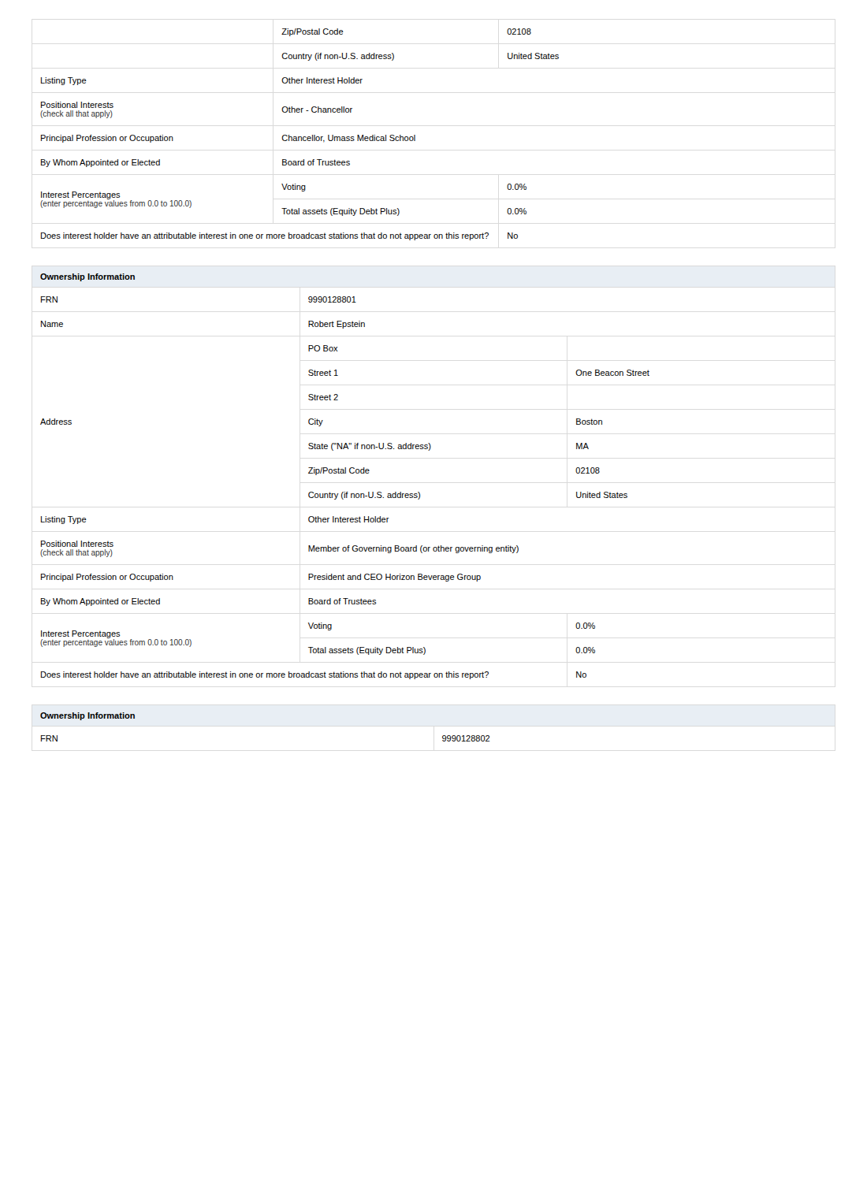| | Zip/Postal Code | 02108 |
| | Country (if non-U.S. address) | United States |
| Listing Type | Other Interest Holder |
| Positional Interests (check all that apply) | Other - Chancellor |
| Principal Profession or Occupation | Chancellor, Umass Medical School |
| By Whom Appointed or Elected | Board of Trustees |
| Interest Percentages (enter percentage values from 0.0 to 100.0) | Voting | 0.0% |
| Total assets (Equity Debt Plus) | 0.0% |
| Does interest holder have an attributable interest in one or more broadcast stations that do not appear on this report? | No |
| Ownership Information |
| FRN | 9990128801 |
| Name | Robert Epstein |
| Address | PO Box | |
| Street 1 | One Beacon Street |
| Street 2 | |
| City | Boston |
| State ("NA" if non-U.S. address) | MA |
| Zip/Postal Code | 02108 |
| Country (if non-U.S. address) | United States |
| Listing Type | Other Interest Holder |
| Positional Interests (check all that apply) | Member of Governing Board (or other governing entity) |
| Principal Profession or Occupation | President and CEO Horizon Beverage Group |
| By Whom Appointed or Elected | Board of Trustees |
| Interest Percentages (enter percentage values from 0.0 to 100.0) | Voting | 0.0% |
| Total assets (Equity Debt Plus) | 0.0% |
| Does interest holder have an attributable interest in one or more broadcast stations that do not appear on this report? | No |
| Ownership Information |
| FRN | 9990128802 |